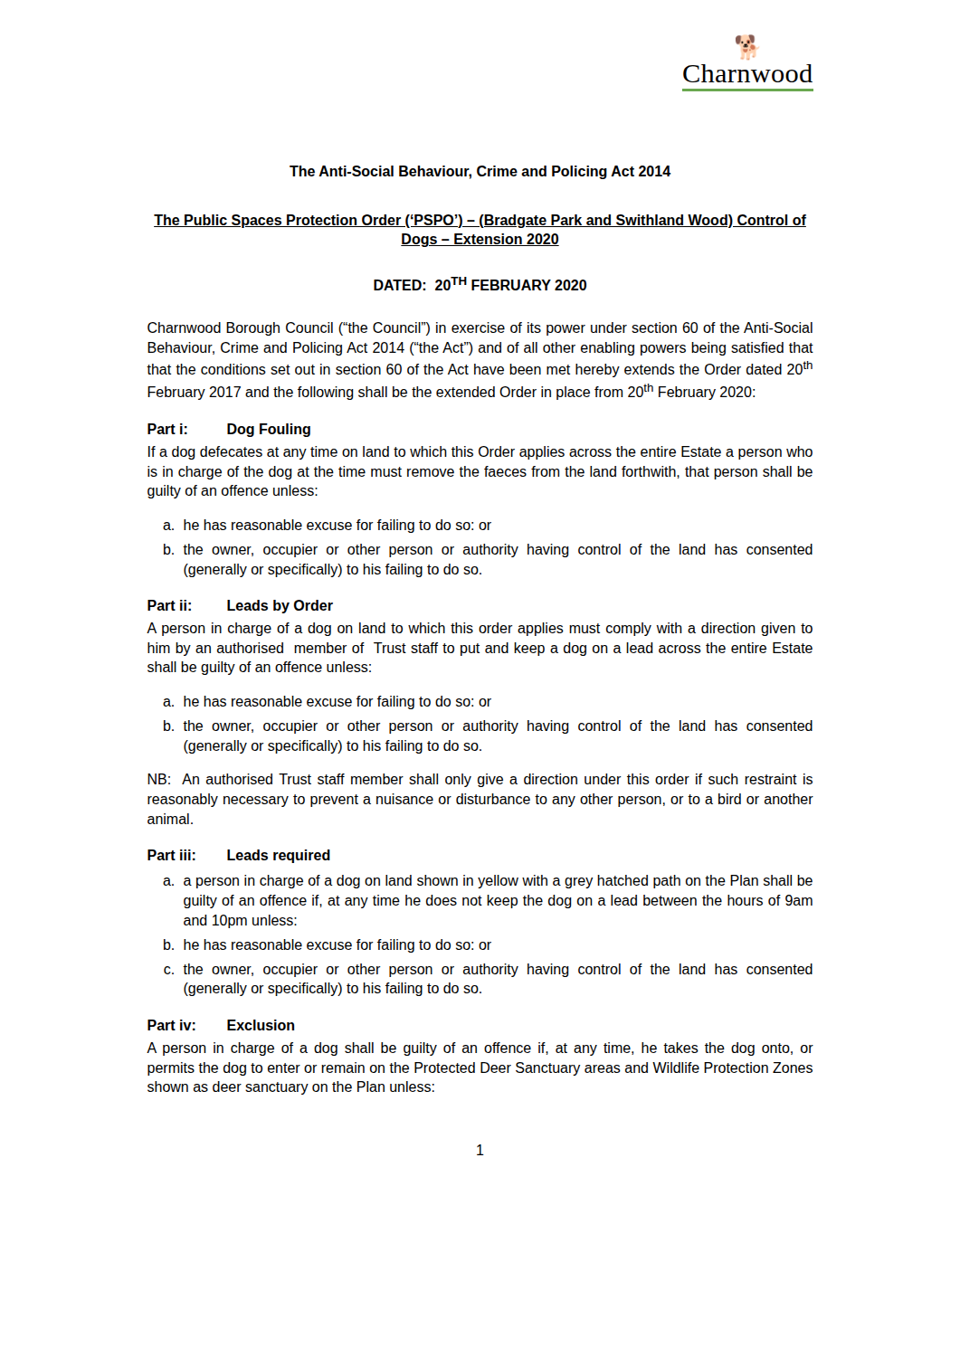🐕
Charnwood
The Anti-Social Behaviour, Crime and Policing Act 2014
The Public Spaces Protection Order (‘PSPO’) – (Bradgate Park and Swithland Wood) Control of Dogs – Extension 2020
DATED: 20TH FEBRUARY 2020
Charnwood Borough Council (“the Council”) in exercise of its power under section 60 of the Anti-Social Behaviour, Crime and Policing Act 2014 (“the Act”) and of all other enabling powers being satisfied that that the conditions set out in section 60 of the Act have been met hereby extends the Order dated 20th February 2017 and the following shall be the extended Order in place from 20th February 2020:
Part i: Dog Fouling
If a dog defecates at any time on land to which this Order applies across the entire Estate a person who is in charge of the dog at the time must remove the faeces from the land forthwith, that person shall be guilty of an offence unless:
he has reasonable excuse for failing to do so: or
the owner, occupier or other person or authority having control of the land has consented (generally or specifically) to his failing to do so.
Part ii: Leads by Order
A person in charge of a dog on land to which this order applies must comply with a direction given to him by an authorised member of Trust staff to put and keep a dog on a lead across the entire Estate shall be guilty of an offence unless:
he has reasonable excuse for failing to do so: or
the owner, occupier or other person or authority having control of the land has consented (generally or specifically) to his failing to do so.
NB: An authorised Trust staff member shall only give a direction under this order if such restraint is reasonably necessary to prevent a nuisance or disturbance to any other person, or to a bird or another animal.
Part iii: Leads required
a person in charge of a dog on land shown in yellow with a grey hatched path on the Plan shall be guilty of an offence if, at any time he does not keep the dog on a lead between the hours of 9am and 10pm unless:
he has reasonable excuse for failing to do so: or
the owner, occupier or other person or authority having control of the land has consented (generally or specifically) to his failing to do so.
Part iv: Exclusion
A person in charge of a dog shall be guilty of an offence if, at any time, he takes the dog onto, or permits the dog to enter or remain on the Protected Deer Sanctuary areas and Wildlife Protection Zones shown as deer sanctuary on the Plan unless:
1